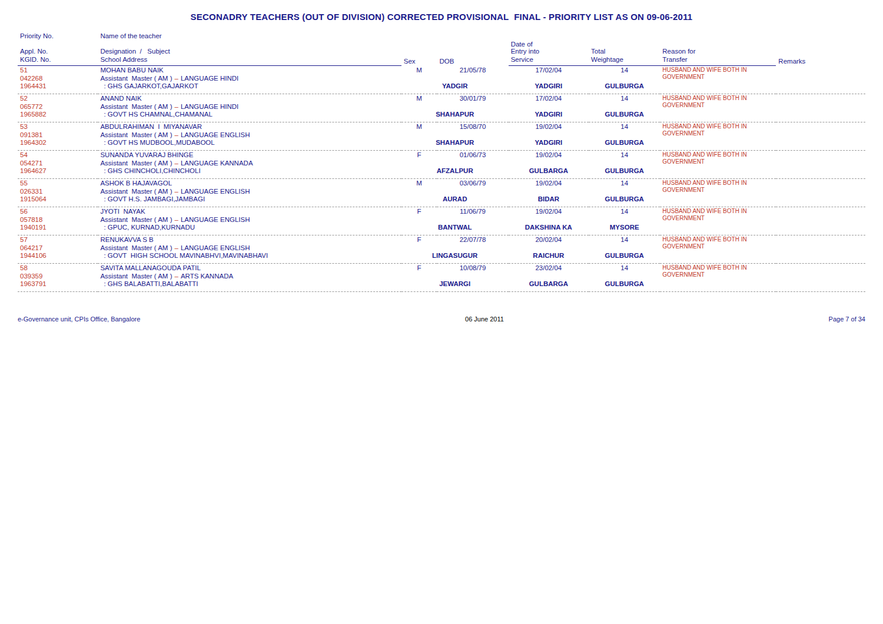SECONADRY TEACHERS (OUT OF DIVISION) CORRECTED PROVISIONAL FINAL - PRIORITY LIST AS ON 09-06-2011
| Priority No. | Name of the teacher | | | | | | |
| --- | --- | --- | --- | --- | --- | --- | --- |
| Appl. No. | Designation / Subject | Sex | DOB | Date of Entry into | Total | Reason for | Remarks |
| KGID. No. | School Address | Service | Weightage | Transfer |
| 51 | MOHAN BABU NAIK | M | 21/05/78 | 17/02/04 | 14 | HUSBAND AND WIFE BOTH IN GOVERNMENT | |
| 042268 | Assistant Master ( AM ) – LANGUAGE HINDI | | | | | |
| 1964431 | : GHS GAJARKOT,GAJARKOT | YADGIR | YADGIRI | GULBURGA | |
| 52 | ANAND NAIK | M | 30/01/79 | 17/02/04 | 14 | HUSBAND AND WIFE BOTH IN GOVERNMENT | |
| 065772 | Assistant Master ( AM ) – LANGUAGE HINDI | | | | | |
| 1965882 | : GOVT HS CHAMNAL,CHAMANAL | SHAHAPUR | YADGIRI | GULBURGA | |
| 53 | ABDULRAHIMAN I MIYANAVAR | M | 15/08/70 | 19/02/04 | 14 | HUSBAND AND WIFE BOTH IN GOVERNMENT | |
| 091381 | Assistant Master ( AM ) – LANGUAGE ENGLISH | | | | | |
| 1964302 | : GOVT HS MUDBOOL,MUDABOOL | SHAHAPUR | YADGIRI | GULBURGA | |
| 54 | SUNANDA YUVARAJ BHINGE | F | 01/06/73 | 19/02/04 | 14 | HUSBAND AND WIFE BOTH IN GOVERNMENT | |
| 054271 | Assistant Master ( AM ) – LANGUAGE KANNADA | | | | | |
| 1964627 | : GHS CHINCHOLI,CHINCHOLI | AFZALPUR | GULBARGA | GULBURGA | |
| 55 | ASHOK B HAJAVAGOL | M | 03/06/79 | 19/02/04 | 14 | HUSBAND AND WIFE BOTH IN GOVERNMENT | |
| 026331 | Assistant Master ( AM ) – LANGUAGE ENGLISH | | | | | |
| 1915064 | : GOVT H.S. JAMBAGI,JAMBAGI | AURAD | BIDAR | GULBURGA | |
| 56 | JYOTI NAYAK | F | 11/06/79 | 19/02/04 | 14 | HUSBAND AND WIFE BOTH IN GOVERNMENT | |
| 057818 | Assistant Master ( AM ) – LANGUAGE ENGLISH | | | | | |
| 1940191 | : GPUC, KURNAD,KURNADU | BANTWAL | DAKSHINA KA | MYSORE | |
| 57 | RENUKAVVA S B | F | 22/07/78 | 20/02/04 | 14 | HUSBAND AND WIFE BOTH IN GOVERNMENT | |
| 064217 | Assistant Master ( AM ) – LANGUAGE ENGLISH | | | | | |
| 1944106 | : GOVT HIGH SCHOOL MAVINABHVI,MAVINABHAVI | LINGASUGUR | RAICHUR | GULBURGA | |
| 58 | SAVITA MALLANAGOUDA PATIL | F | 10/08/79 | 23/02/04 | 14 | HUSBAND AND WIFE BOTH IN GOVERNMENT | |
| 039359 | Assistant Master ( AM ) – ARTS KANNADA | | | | | |
| 1963791 | : GHS BALABATTI,BALABATTI | JEWARGI | GULBARGA | GULBURGA | |
e-Governance unit, CPIs Office, Bangalore
06 June 2011
Page 7 of 34